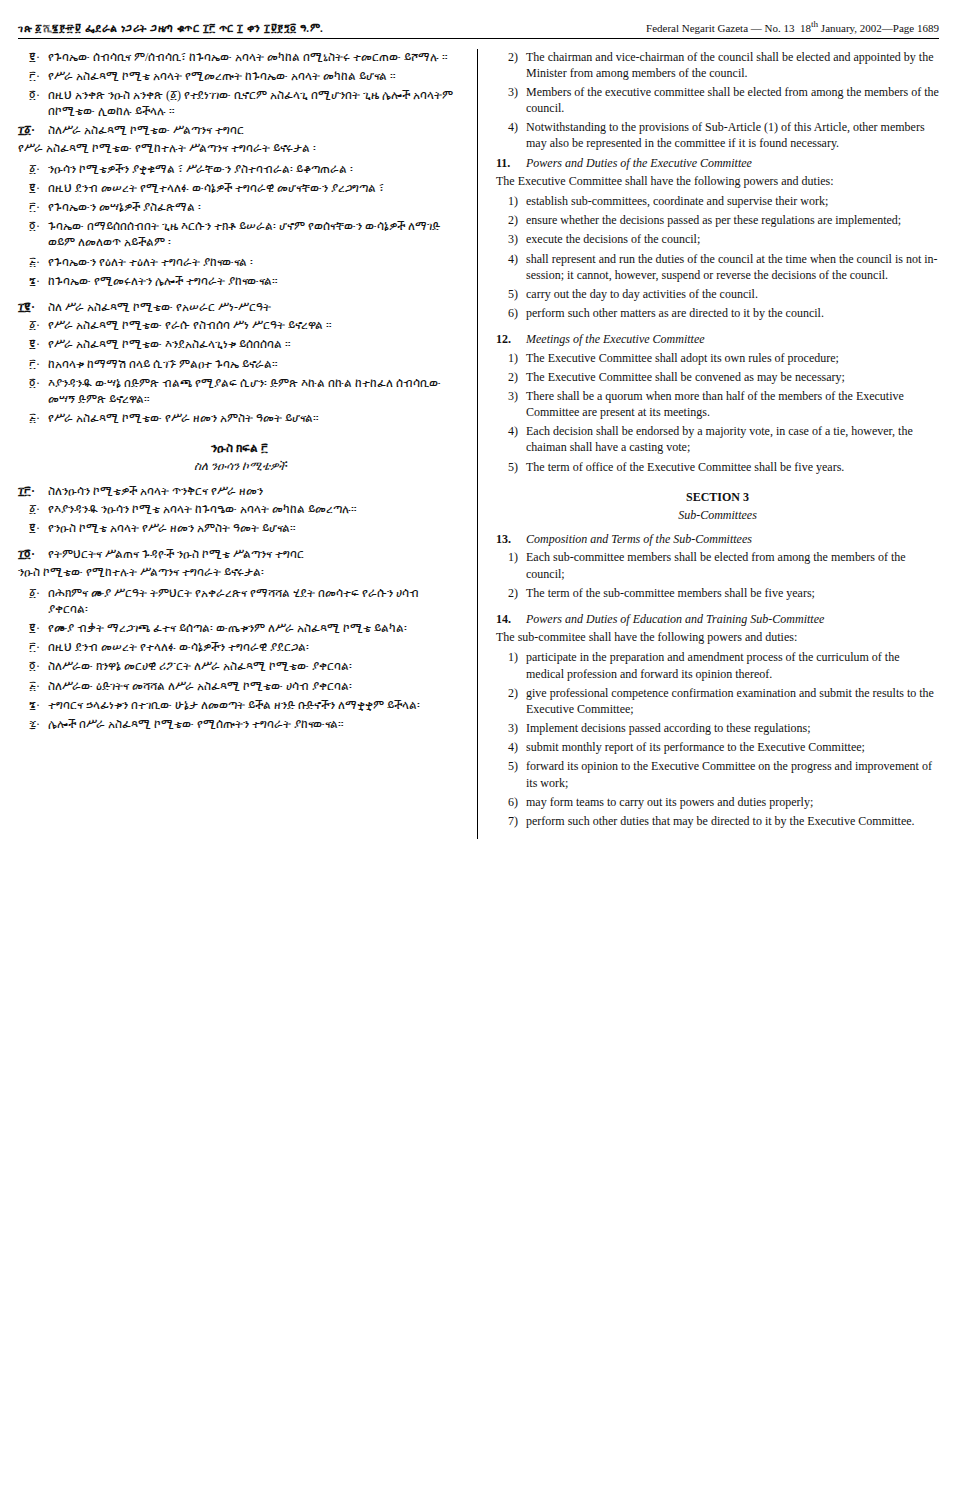ገጽ ፩ሺ፮፻፹፱ ፌደራል ነጋሪት ጋዜጣ ቁጥር ፲፫ ጥር ፲ ቀን ፲፱፻፺፬ ዓ.ም.
Federal Negarit Gazeta — No. 13 18th January, 2002—Page 1689
፪·የጉባኤው ሰብሳቢና ም/ሰብሳቢ፣ ከጉባኤው አባላት መካከል በሚኒስትሩ ተመርጠው ይሾማሉ ።
፫·የሥራ አስፈጻሚ ኮሚቴ አባላት የሚመረጡት ከጉባኤው አባላት መካከል ይሆናል ።
፬·በዚህ አንቀጽ ንዑስ አንቀጽ (፩) የተደነገገው ቢኖርም አስፈላጊ በሚሆንበት ጊዜ ሌሎች አባላትም በኮሚቴው ሊወከሉ ይችላሉ ።
፲፩· ስለሥራ አስፈጻሚ ኮሚቴው ሥልጣንና ተግባር
የሥራ አስፈጻሚ ኮሚቴው የሚከተሉት ሥልጣንና ተግባራት ይኖሩታል ፡
፩·ንዑሳን ኮሚቴዎችን ያቋቁማል ፣ ሥራቸውን ያስተባብራል፡ ይቆጣጠራል ፡
፪·በዚህ ደንብ መሠረት የሚተላለፉ ውሳኔዎች ተግባራዊ መሆናቸውን ያረጋግጣል ፣
፫·የጉባኤውን መሣኔዎች ያስፈጽማል ፡
፬·ጉባኤው በማይሰበሰብበት ጊዜ እርሱን ተክቶ ይሠራል፡ ሆኖም የወሰናቸውን ውሳኔዎች ለማገድ ወይም ለመለወጥ አይችልም ፡
፭·የጉባኤውን የዕለት ተዕለት ተግባራት ያከናውናል ፡
፮·ከጉባኤው የሚመሩለትን ሌሎች ተግባራት ያከናውናል።
፲፪· ስለ ሥራ አስፈጻሚ ኮሚቴው የአሠራር ሥነ-ሥርዓት
፩·የሥራ አስፈጻሚ ኮሚቴው የራሱ የስብሰባ ሥነ ሥርዓት ይኖረዋል ።
፪·የሥራ አስፈጻሚ ኮሚቴው እንደአስፈላጊነቱ ይሰበሰባል ።
፫·ከአባላቱ ከማማሽ በላይ ሲገኙ ምልዐተ ጉባኤ ይኖራል።
፬·እያንዳንዱ ውሣኔ በድምጽ ብልጫ የሚያልፍ ሲሆን፡ ድምጽ እኩል በኩል ከተከፈለ ሰብሳቢው መሣኝ ድምጽ ይኖረዋል።
፭·የሥራ አስፈጻሚ ኮሚቴው የሥራ ዘመን አምስት ዓመት ይሆናል።
ንዑስ ክፍል ፫
ስለ ንዑሳን ኮሚቴዎች
፲፫· ስለንዑሳን ኮሚቴዎች አባላት ጥንቅርና የሥራ ዘመን
፩·የእያንዳንዱ ንዑሳን ኮሚቴ አባላት ከጉባዔው አባላት መካከል ይመረጣሉ።
፪·የንዑስ ኮሚቴ አባላት የሥራ ዘመን አምስት ዓመት ይሆናል።
፲፬· የትምህርትና ሥልጠና ጉዳዮች ንዑስ ኮሚቴ ሥልጣንና ተግባር
ንዑስ ኮሚቴው የሚከተሉት ሥልጣንና ተግባራት ይኖሩታል፡
፩·በሕክምና ሙያ ሥርዓት ትምህርት የአቀራረጽና የማሻሻል ሂደት በመሳተፍ የራሱን ሀሳብ ያቀርባል፡
፪·የሙያ ብቃት ማረጋገጫ ፈተና ይሰጣል፡ ውጤቱንም ለሥራ አስፈጻሚ ኮሚቴ ይልካል፡
፫·በዚህ ደንብ መሠረት የተላለፉ ውሳኔዎችን ተግባራዊ ያደርጋል፡
፬·ስለሥራው ክንዋኔ መርሀዊ ሪፖርት ለሥራ አስፈጻሚ ኮሚቴው ያቀርባል፡
፭·ስለሥራው ዕድገትና መሻሻል ለሥራ አስፈጻሚ ኮሚቴው ሀሳብ ያቀርባል፡
፮·ተግባርና ኃላፊነቱን በተገቢው ሁኔታ ለመወጣት ይችል ዘንድ ቡድኖችን ለማቋቋም ይችላል፡
፯·ሌሎች በሥራ አስፈጻሚ ኮሚቴው የሚሰጡትን ተግባራት ያከናውናል።
2) The chairman and vice-chairman of the council shall be elected and appointed by the Minister from among members of the council.
3) Members of the executive committee shall be elected from among the members of the council.
4) Notwithstanding to the provisions of Sub-Article (1) of this Article, other members may also be represented in the committee if it is found necessary.
11. Powers and Duties of the Executive Committee
The Executive Committee shall have the following powers and duties:
1) establish sub-committees, coordinate and supervise their work;
2) ensure whether the decisions passed as per these regulations are implemented;
3) execute the decisions of the council;
4) shall represent and run the duties of the council at the time when the council is not in-session; it cannot, however, suspend or reverse the decisions of the council.
5) carry out the day to day activities of the council.
6) perform such other matters as are directed to it by the council.
12. Meetings of the Executive Committee
1) The Executive Committee shall adopt its own rules of procedure;
2) The Executive Committee shall be convened as may be necessary;
3) There shall be a quorum when more than half of the members of the Executive Committee are present at its meetings.
4) Each decision shall be endorsed by a majority vote, in case of a tie, however, the chaiman shall have a casting vote;
5) The term of office of the Executive Committee shall be five years.
SECTION 3
Sub-Committees
13. Composition and Terms of the Sub-Committees
1) Each sub-committee members shall be elected from among the members of the council;
2) The term of the sub-committee members shall be five years;
14. Powers and Duties of Education and Training Sub-Committee
The sub-commitee shall have the following powers and duties:
1) participate in the preparation and amendment process of the curriculum of the medical profession and forward its opinion thereof.
2) give professional competence confirmation examination and submit the results to the Executive Committee;
3) Implement decisions passed according to these regulations;
4) submit monthly report of its performance to the Executive Committee;
5) forward its opinion to the Executive Committee on the progress and improvement of its work;
6) may form teams to carry out its powers and duties properly;
7) perform such other duties that may be directed to it by the Executive Committee.